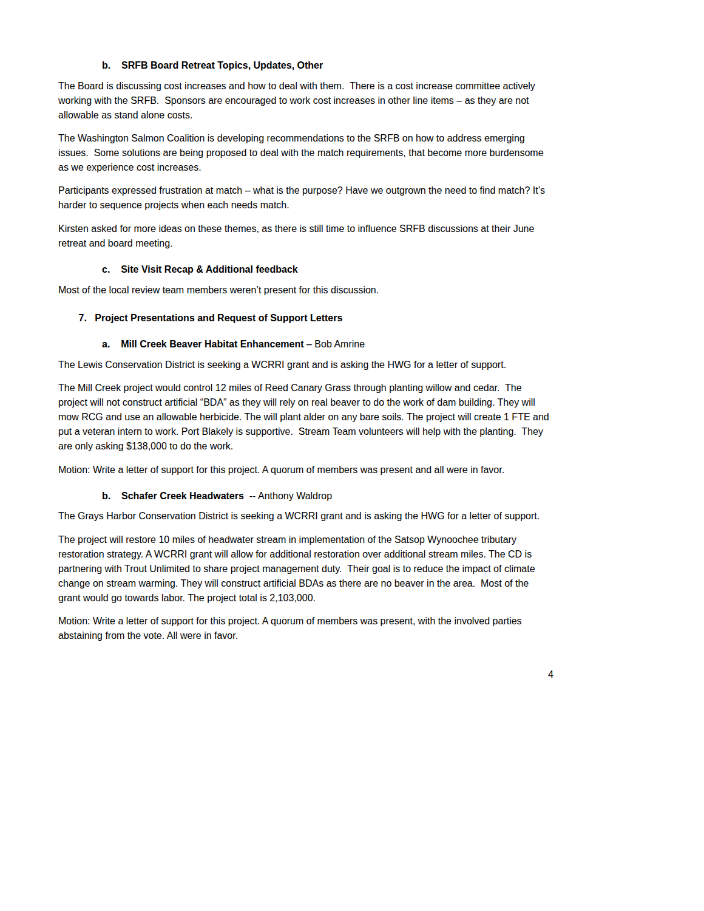b. SRFB Board Retreat Topics, Updates, Other
The Board is discussing cost increases and how to deal with them. There is a cost increase committee actively working with the SRFB. Sponsors are encouraged to work cost increases in other line items – as they are not allowable as stand alone costs.
The Washington Salmon Coalition is developing recommendations to the SRFB on how to address emerging issues. Some solutions are being proposed to deal with the match requirements, that become more burdensome as we experience cost increases.
Participants expressed frustration at match – what is the purpose? Have we outgrown the need to find match? It’s harder to sequence projects when each needs match.
Kirsten asked for more ideas on these themes, as there is still time to influence SRFB discussions at their June retreat and board meeting.
c. Site Visit Recap & Additional feedback
Most of the local review team members weren’t present for this discussion.
7. Project Presentations and Request of Support Letters
a. Mill Creek Beaver Habitat Enhancement – Bob Amrine
The Lewis Conservation District is seeking a WCRRI grant and is asking the HWG for a letter of support.
The Mill Creek project would control 12 miles of Reed Canary Grass through planting willow and cedar. The project will not construct artificial “BDA” as they will rely on real beaver to do the work of dam building. They will mow RCG and use an allowable herbicide. The will plant alder on any bare soils. The project will create 1 FTE and put a veteran intern to work. Port Blakely is supportive. Stream Team volunteers will help with the planting. They are only asking $138,000 to do the work.
Motion: Write a letter of support for this project. A quorum of members was present and all were in favor.
b. Schafer Creek Headwaters -- Anthony Waldrop
The Grays Harbor Conservation District is seeking a WCRRI grant and is asking the HWG for a letter of support.
The project will restore 10 miles of headwater stream in implementation of the Satsop Wynoochee tributary restoration strategy. A WCRRI grant will allow for additional restoration over additional stream miles. The CD is partnering with Trout Unlimited to share project management duty. Their goal is to reduce the impact of climate change on stream warming. They will construct artificial BDAs as there are no beaver in the area. Most of the grant would go towards labor. The project total is 2,103,000.
Motion: Write a letter of support for this project. A quorum of members was present, with the involved parties abstaining from the vote. All were in favor.
4